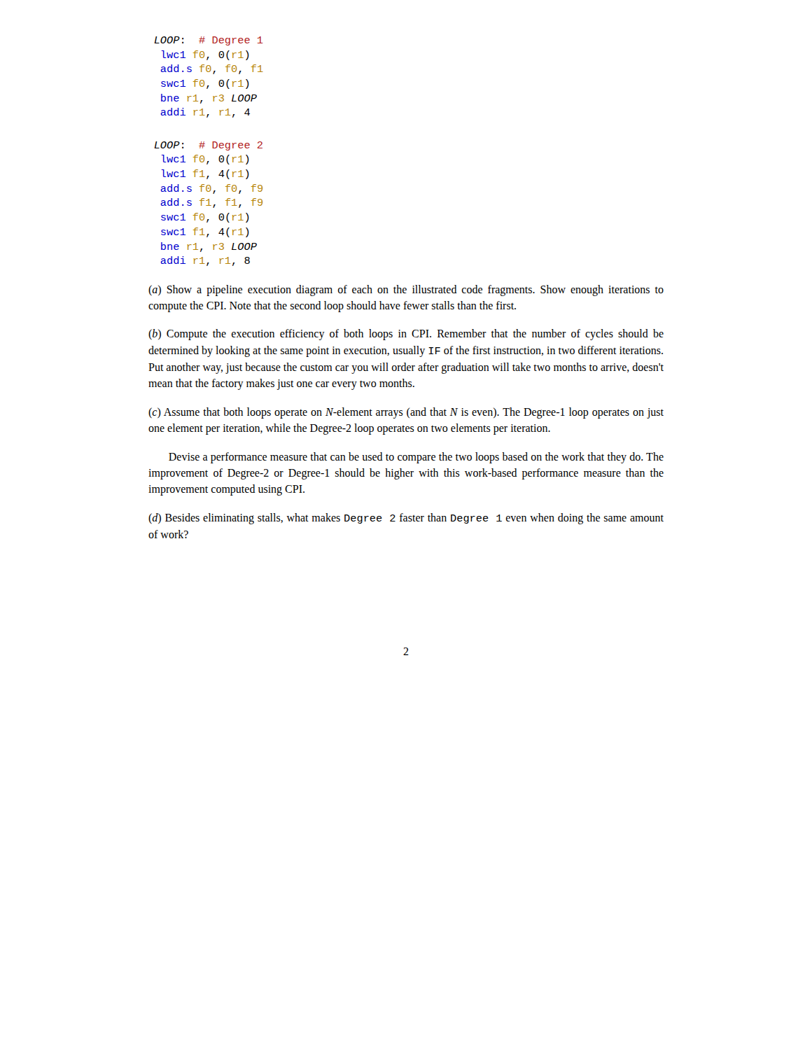LOOP:  # Degree 1
 lwc1 f0, 0(r1)
 add.s f0, f0, f1
 swc1 f0, 0(r1)
 bne r1, r3 LOOP
 addi r1, r1, 4
LOOP:  # Degree 2
 lwc1 f0, 0(r1)
 lwc1 f1, 4(r1)
 add.s f0, f0, f9
 add.s f1, f1, f9
 swc1 f0, 0(r1)
 swc1 f1, 4(r1)
 bne r1, r3 LOOP
 addi r1, r1, 8
(a) Show a pipeline execution diagram of each on the illustrated code fragments. Show enough iterations to compute the CPI. Note that the second loop should have fewer stalls than the first.
(b) Compute the execution efficiency of both loops in CPI. Remember that the number of cycles should be determined by looking at the same point in execution, usually IF of the first instruction, in two different iterations. Put another way, just because the custom car you will order after graduation will take two months to arrive, doesn't mean that the factory makes just one car every two months.
(c) Assume that both loops operate on N-element arrays (and that N is even). The Degree-1 loop operates on just one element per iteration, while the Degree-2 loop operates on two elements per iteration.
Devise a performance measure that can be used to compare the two loops based on the work that they do. The improvement of Degree-2 or Degree-1 should be higher with this work-based performance measure than the improvement computed using CPI.
(d) Besides eliminating stalls, what makes Degree 2 faster than Degree 1 even when doing the same amount of work?
2